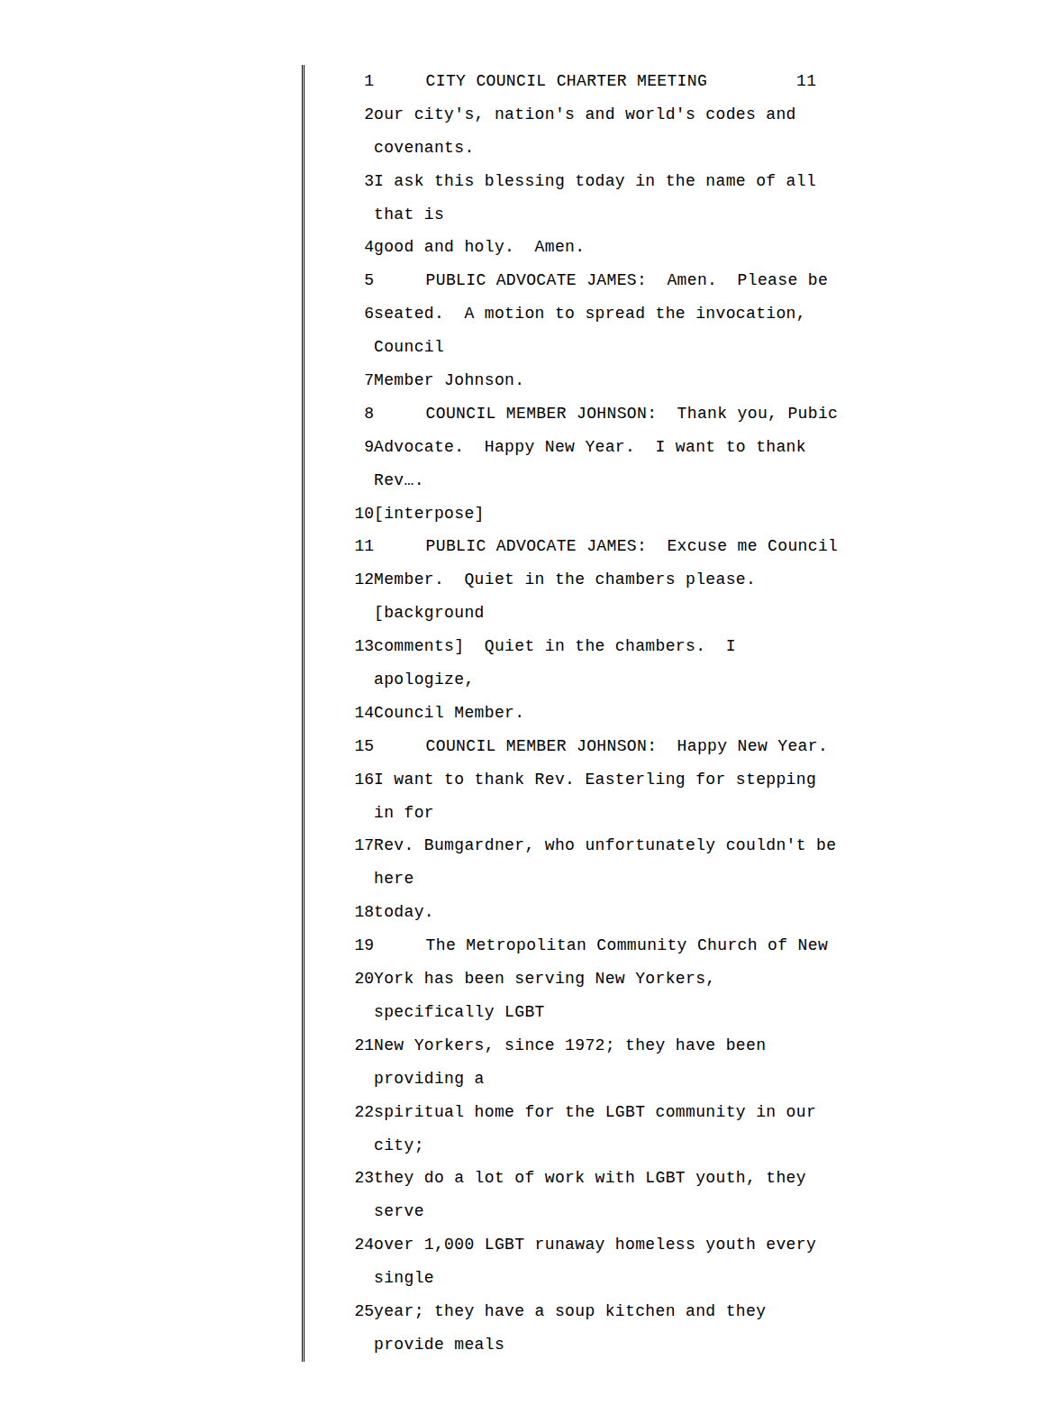| 1 | CITY COUNCIL CHARTER MEETING 11 |
| 2 | our city's, nation's and world's codes and covenants. |
| 3 | I ask this blessing today in the name of all that is |
| 4 | good and holy. Amen. |
| 5 | PUBLIC ADVOCATE JAMES: Amen. Please be |
| 6 | seated. A motion to spread the invocation, Council |
| 7 | Member Johnson. |
| 8 | COUNCIL MEMBER JOHNSON: Thank you, Pubic |
| 9 | Advocate. Happy New Year. I want to thank Rev…. |
| 10 | [interpose] |
| 11 | PUBLIC ADVOCATE JAMES: Excuse me Council |
| 12 | Member. Quiet in the chambers please. [background |
| 13 | comments] Quiet in the chambers. I apologize, |
| 14 | Council Member. |
| 15 | COUNCIL MEMBER JOHNSON: Happy New Year. |
| 16 | I want to thank Rev. Easterling for stepping in for |
| 17 | Rev. Bumgardner, who unfortunately couldn't be here |
| 18 | today. |
| 19 | The Metropolitan Community Church of New |
| 20 | York has been serving New Yorkers, specifically LGBT |
| 21 | New Yorkers, since 1972; they have been providing a |
| 22 | spiritual home for the LGBT community in our city; |
| 23 | they do a lot of work with LGBT youth, they serve |
| 24 | over 1,000 LGBT runaway homeless youth every single |
| 25 | year; they have a soup kitchen and they provide meals |